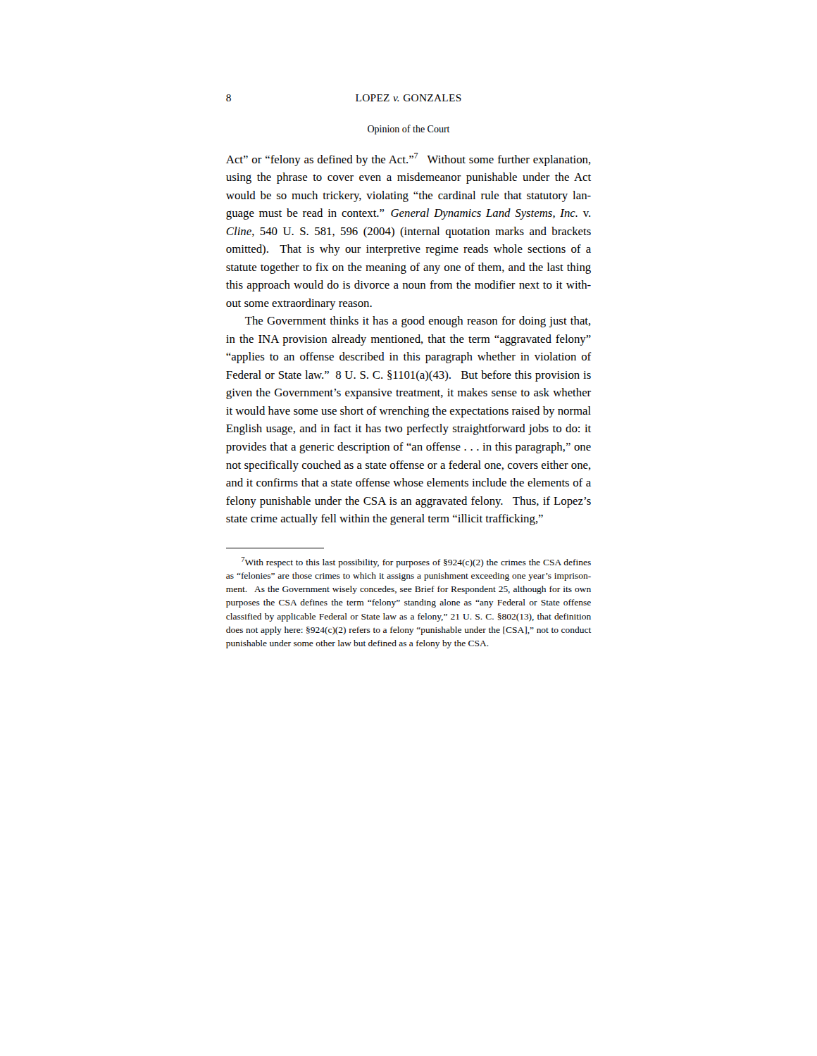8 LOPEZ v. GONZALES
Opinion of the Court
Act” or “felony as defined by the Act.”7  Without some further explanation, using the phrase to cover even a misdemeanor punishable under the Act would be so much trickery, violating “the cardinal rule that statutory language must be read in context.” General Dynamics Land Systems, Inc. v. Cline, 540 U. S. 581, 596 (2004) (internal quotation marks and brackets omitted).  That is why our interpretive regime reads whole sections of a statute together to fix on the meaning of any one of them, and the last thing this approach would do is divorce a noun from the modifier next to it without some extraordinary reason.
The Government thinks it has a good enough reason for doing just that, in the INA provision already mentioned, that the term “aggravated felony” “applies to an offense described in this paragraph whether in violation of Federal or State law.” 8 U. S. C. §1101(a)(43).  But before this provision is given the Government’s expansive treatment, it makes sense to ask whether it would have some use short of wrenching the expectations raised by normal English usage, and in fact it has two perfectly straightforward jobs to do: it provides that a generic description of “an offense . . . in this paragraph,” one not specifically couched as a state offense or a federal one, covers either one, and it confirms that a state offense whose elements include the elements of a felony punishable under the CSA is an aggravated felony.  Thus, if Lopez’s state crime actually fell within the general term “illicit trafficking,”
7With respect to this last possibility, for purposes of §924(c)(2) the crimes the CSA defines as “felonies” are those crimes to which it assigns a punishment exceeding one year’s imprisonment.  As the Government wisely concedes, see Brief for Respondent 25, although for its own purposes the CSA defines the term “felony” standing alone as “any Federal or State offense classified by applicable Federal or State law as a felony,” 21 U. S. C. §802(13), that definition does not apply here: §924(c)(2) refers to a felony “punishable under the [CSA],” not to conduct punishable under some other law but defined as a felony by the CSA.